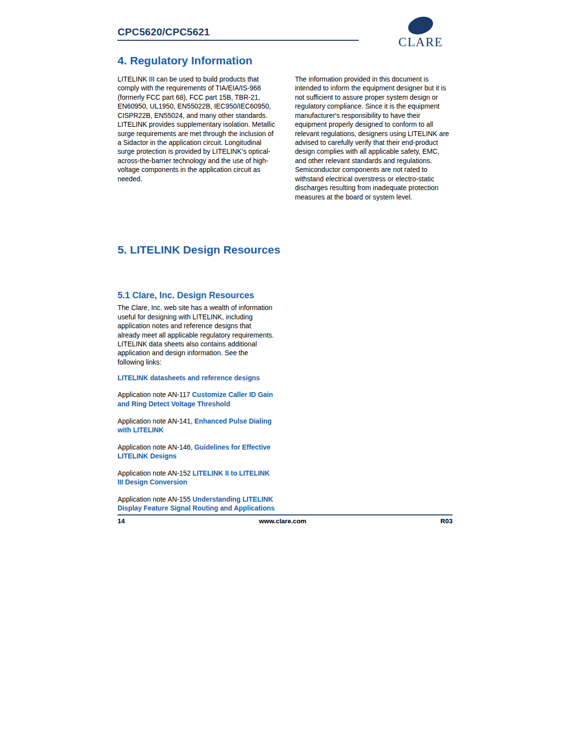CLARE
CPC5620/CPC5621
4. Regulatory Information
LITELINK III can be used to build products that comply with the requirements of TIA/EIA/IS-968 (formerly FCC part 68), FCC part 15B, TBR-21, EN60950, UL1950, EN55022B, IEC950/IEC60950, CISPR22B, EN55024, and many other standards. LITELINK provides supplementary isolation. Metallic surge requirements are met through the inclusion of a Sidactor in the application circuit. Longitudinal surge protection is provided by LITELINK’s optical-across-the-barrier technology and the use of high-voltage components in the application circuit as needed.
The information provided in this document is intended to inform the equipment designer but it is not sufficient to assure proper system design or regulatory compliance. Since it is the equipment manufacturer's responsibility to have their equipment properly designed to conform to all relevant regulations, designers using LITELINK are advised to carefully verify that their end-product design complies with all applicable safety, EMC, and other relevant standards and regulations. Semiconductor components are not rated to withstand electrical overstress or electro-static discharges resulting from inadequate protection measures at the board or system level.
5. LITELINK Design Resources
5.1 Clare, Inc. Design Resources
The Clare, Inc. web site has a wealth of information useful for designing with LITELINK, including application notes and reference designs that already meet all applicable regulatory requirements. LITELINK data sheets also contains additional application and design information. See the following links:
LITELINK datasheets and reference designs
Application note AN-117 Customize Caller ID Gain and Ring Detect Voltage Threshold
Application note AN-141, Enhanced Pulse Dialing with LITELINK
Application note AN-146, Guidelines for Effective LITELINK Designs
Application note AN-152 LITELINK II to LITELINK III Design Conversion
Application note AN-155 Understanding LITELINK Display Feature Signal Routing and Applications
14
www.clare.com
R03